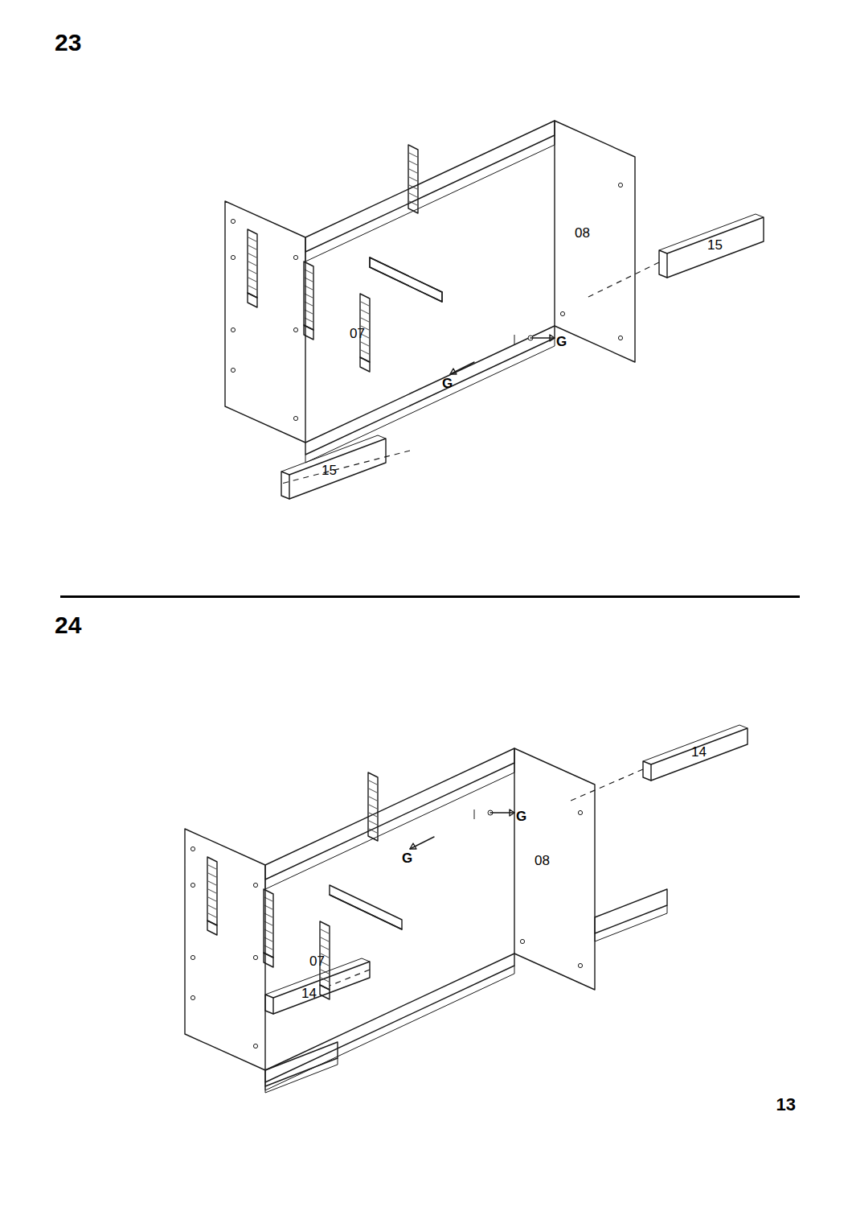23
24
13
08 07 15 15 G G
08 07 14 14 G G